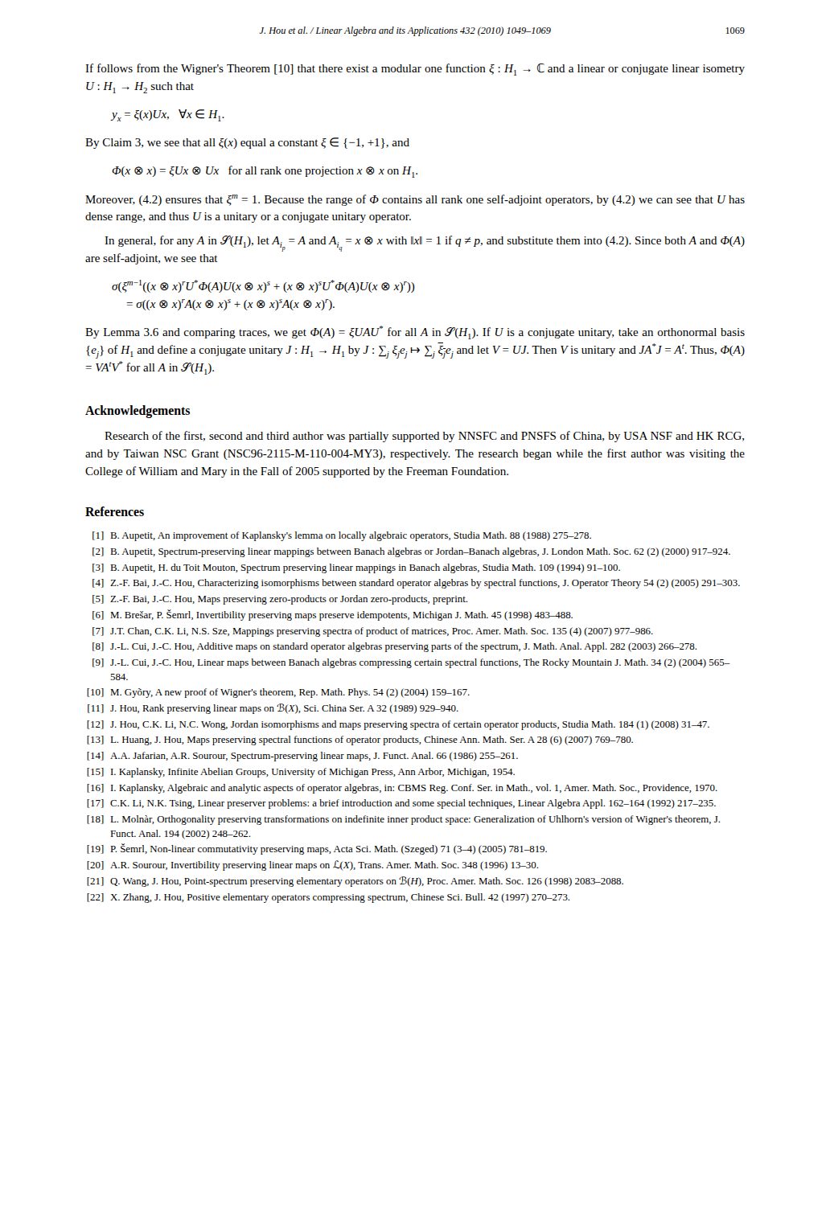J. Hou et al. / Linear Algebra and its Applications 432 (2010) 1049–1069 1069
If follows from the Wigner's Theorem [10] that there exist a modular one function ξ : H1 → ℂ and a linear or conjugate linear isometry U : H1 → H2 such that
yx = ξ(x)Ux, ∀x ∈ H1.
By Claim 3, we see that all ξ(x) equal a constant ξ ∈ {−1, +1}, and
Φ(x ⊗ x) = ξUx ⊗ Ux for all rank one projection x ⊗ x on H1.
Moreover, (4.2) ensures that ξm = 1. Because the range of Φ contains all rank one self-adjoint operators, by (4.2) we can see that U has dense range, and thus U is a unitary or a conjugate unitary operator.
In general, for any A in 𝒮(H1), let Aip = A and Aiq = x ⊗ x with ‖x‖ = 1 if q ≠ p, and substitute them into (4.2). Since both A and Φ(A) are self-adjoint, we see that
σ(ξm−1((x ⊗ x)rU*Φ(A)U(x ⊗ x)s + (x ⊗ x)sU*Φ(A)U(x ⊗ x)r)) = σ((x ⊗ x)rA(x ⊗ x)s + (x ⊗ x)sA(x ⊗ x)r).
By Lemma 3.6 and comparing traces, we get Φ(A) = ξUAU* for all A in 𝒮(H1). If U is a conjugate unitary, take an orthonormal basis {ej} of H1 and define a conjugate unitary J : H1 → H1 by J : ∑j ξjej ↦ ∑j ξj ej and let V = UJ. Then V is unitary and JA*J = At. Thus, Φ(A) = VAtV* for all A in 𝒮(H1).
Acknowledgements
Research of the first, second and third author was partially supported by NNSFC and PNSFS of China, by USA NSF and HK RCG, and by Taiwan NSC Grant (NSC96-2115-M-110-004-MY3), respectively. The research began while the first author was visiting the College of William and Mary in the Fall of 2005 supported by the Freeman Foundation.
References
[1] B. Aupetit, An improvement of Kaplansky's lemma on locally algebraic operators, Studia Math. 88 (1988) 275–278.
[2] B. Aupetit, Spectrum-preserving linear mappings between Banach algebras or Jordan–Banach algebras, J. London Math. Soc. 62 (2) (2000) 917–924.
[3] B. Aupetit, H. du Toit Mouton, Spectrum preserving linear mappings in Banach algebras, Studia Math. 109 (1994) 91–100.
[4] Z.-F. Bai, J.-C. Hou, Characterizing isomorphisms between standard operator algebras by spectral functions, J. Operator Theory 54 (2) (2005) 291–303.
[5] Z.-F. Bai, J.-C. Hou, Maps preserving zero-products or Jordan zero-products, preprint.
[6] M. Brešar, P. Šemrl, Invertibility preserving maps preserve idempotents, Michigan J. Math. 45 (1998) 483–488.
[7] J.T. Chan, C.K. Li, N.S. Sze, Mappings preserving spectra of product of matrices, Proc. Amer. Math. Soc. 135 (4) (2007) 977–986.
[8] J.-L. Cui, J.-C. Hou, Additive maps on standard operator algebras preserving parts of the spectrum, J. Math. Anal. Appl. 282 (2003) 266–278.
[9] J.-L. Cui, J.-C. Hou, Linear maps between Banach algebras compressing certain spectral functions, The Rocky Mountain J. Math. 34 (2) (2004) 565–584.
[10] M. Gyõry, A new proof of Wigner's theorem, Rep. Math. Phys. 54 (2) (2004) 159–167.
[11] J. Hou, Rank preserving linear maps on ℬ(X), Sci. China Ser. A 32 (1989) 929–940.
[12] J. Hou, C.K. Li, N.C. Wong, Jordan isomorphisms and maps preserving spectra of certain operator products, Studia Math. 184 (1) (2008) 31–47.
[13] L. Huang, J. Hou, Maps preserving spectral functions of operator products, Chinese Ann. Math. Ser. A 28 (6) (2007) 769–780.
[14] A.A. Jafarian, A.R. Sourour, Spectrum-preserving linear maps, J. Funct. Anal. 66 (1986) 255–261.
[15] I. Kaplansky, Infinite Abelian Groups, University of Michigan Press, Ann Arbor, Michigan, 1954.
[16] I. Kaplansky, Algebraic and analytic aspects of operator algebras, in: CBMS Reg. Conf. Ser. in Math., vol. 1, Amer. Math. Soc., Providence, 1970.
[17] C.K. Li, N.K. Tsing, Linear preserver problems: a brief introduction and some special techniques, Linear Algebra Appl. 162–164 (1992) 217–235.
[18] L. Molnàr, Orthogonality preserving transformations on indefinite inner product space: Generalization of Uhlhorn's version of Wigner's theorem, J. Funct. Anal. 194 (2002) 248–262.
[19] P. Šemrl, Non-linear commutativity preserving maps, Acta Sci. Math. (Szeged) 71 (3–4) (2005) 781–819.
[20] A.R. Sourour, Invertibility preserving linear maps on ℒ(X), Trans. Amer. Math. Soc. 348 (1996) 13–30.
[21] Q. Wang, J. Hou, Point-spectrum preserving elementary operators on ℬ(H), Proc. Amer. Math. Soc. 126 (1998) 2083–2088.
[22] X. Zhang, J. Hou, Positive elementary operators compressing spectrum, Chinese Sci. Bull. 42 (1997) 270–273.